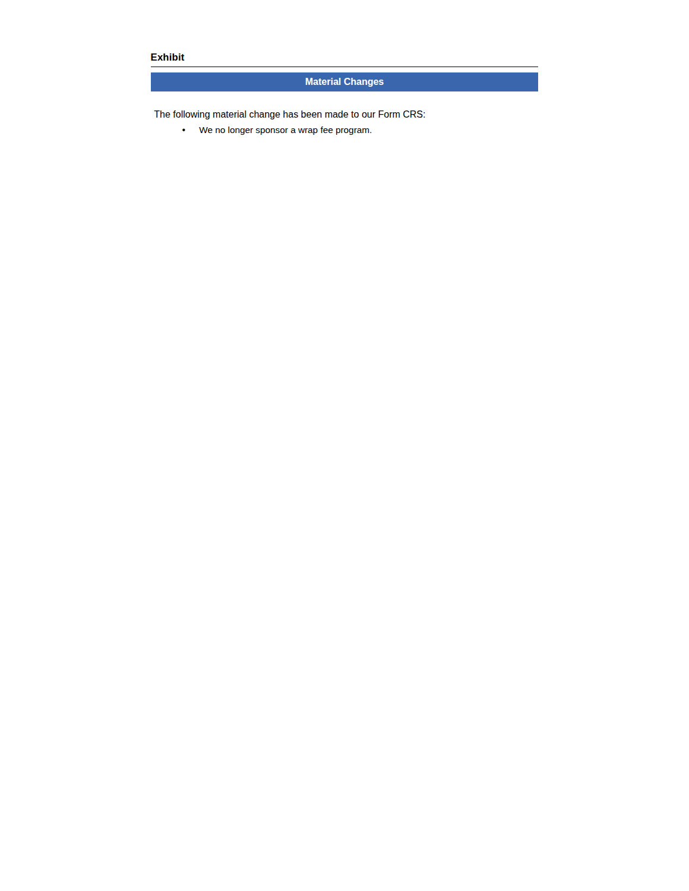Exhibit
Material Changes
The following material change has been made to our Form CRS:
We no longer sponsor a wrap fee program.